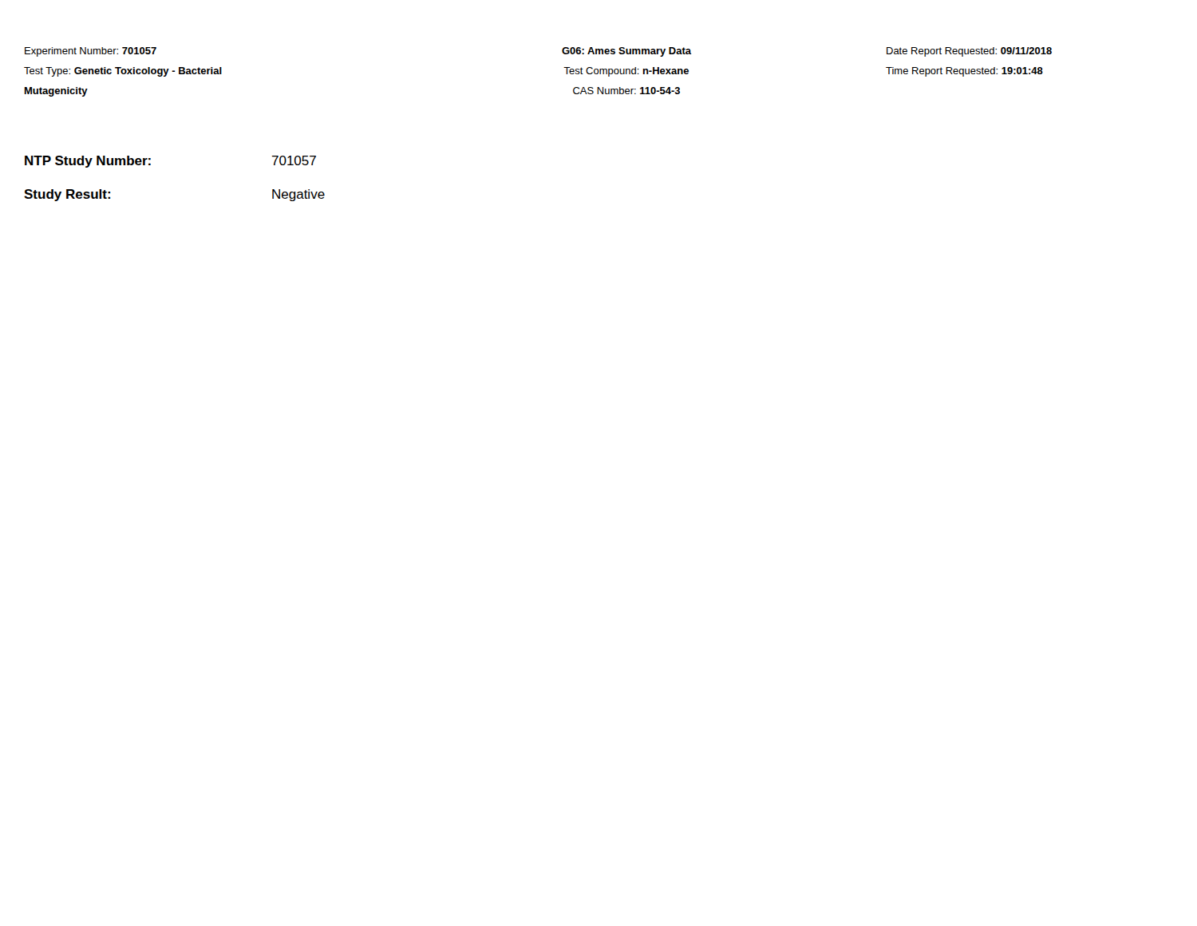Experiment Number: 701057
Test Type: Genetic Toxicology - Bacterial
Mutagenicity
G06: Ames Summary Data
Test Compound: n-Hexane
CAS Number: 110-54-3
Date Report Requested: 09/11/2018
Time Report Requested: 19:01:48
NTP Study Number:
701057
Study Result:
Negative